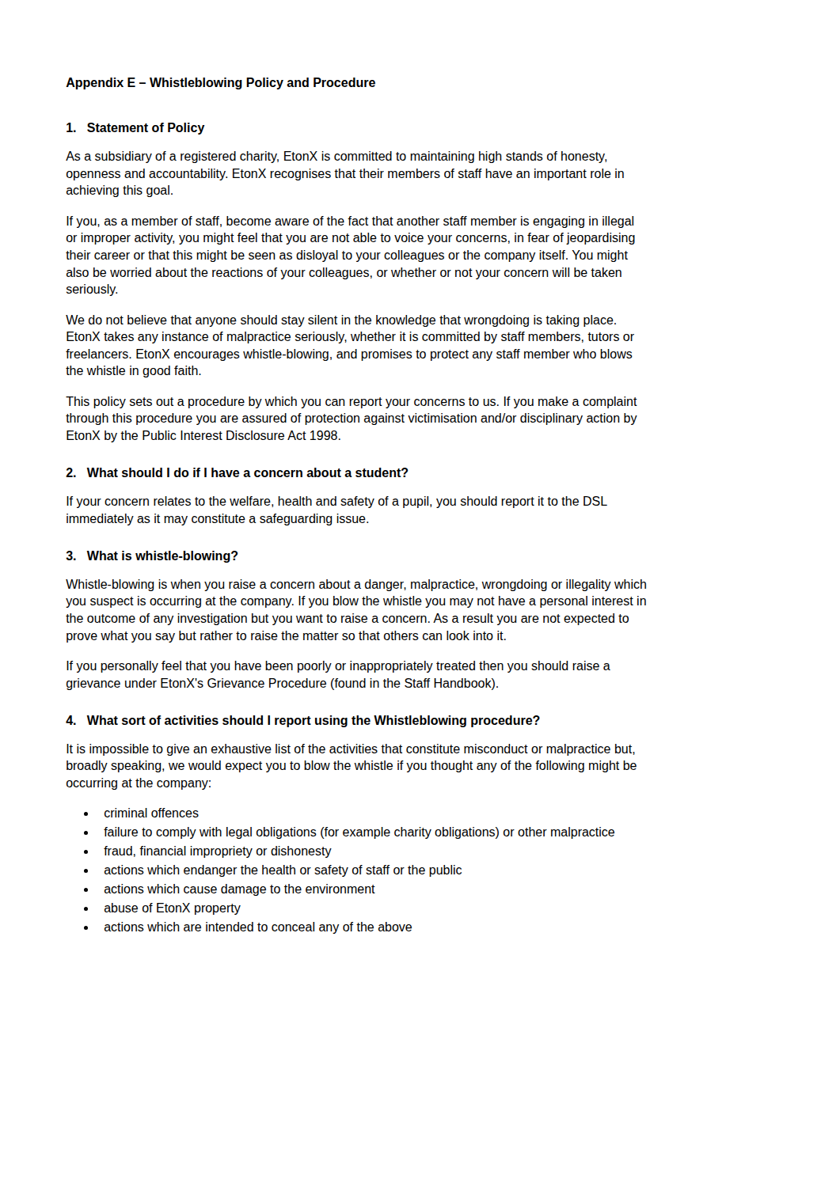Appendix E – Whistleblowing Policy and Procedure
1. Statement of Policy
As a subsidiary of a registered charity, EtonX is committed to maintaining high stands of honesty, openness and accountability. EtonX recognises that their members of staff have an important role in achieving this goal.
If you, as a member of staff, become aware of the fact that another staff member is engaging in illegal or improper activity, you might feel that you are not able to voice your concerns, in fear of jeopardising their career or that this might be seen as disloyal to your colleagues or the company itself. You might also be worried about the reactions of your colleagues, or whether or not your concern will be taken seriously.
We do not believe that anyone should stay silent in the knowledge that wrongdoing is taking place. EtonX takes any instance of malpractice seriously, whether it is committed by staff members, tutors or freelancers. EtonX encourages whistle-blowing, and promises to protect any staff member who blows the whistle in good faith.
This policy sets out a procedure by which you can report your concerns to us. If you make a complaint through this procedure you are assured of protection against victimisation and/or disciplinary action by EtonX by the Public Interest Disclosure Act 1998.
2. What should I do if I have a concern about a student?
If your concern relates to the welfare, health and safety of a pupil, you should report it to the DSL immediately as it may constitute a safeguarding issue.
3. What is whistle-blowing?
Whistle-blowing is when you raise a concern about a danger, malpractice, wrongdoing or illegality which you suspect is occurring at the company. If you blow the whistle you may not have a personal interest in the outcome of any investigation but you want to raise a concern. As a result you are not expected to prove what you say but rather to raise the matter so that others can look into it.
If you personally feel that you have been poorly or inappropriately treated then you should raise a grievance under EtonX's Grievance Procedure (found in the Staff Handbook).
4. What sort of activities should I report using the Whistleblowing procedure?
It is impossible to give an exhaustive list of the activities that constitute misconduct or malpractice but, broadly speaking, we would expect you to blow the whistle if you thought any of the following might be occurring at the company:
criminal offences
failure to comply with legal obligations (for example charity obligations) or other malpractice
fraud, financial impropriety or dishonesty
actions which endanger the health or safety of staff or the public
actions which cause damage to the environment
abuse of EtonX property
actions which are intended to conceal any of the above